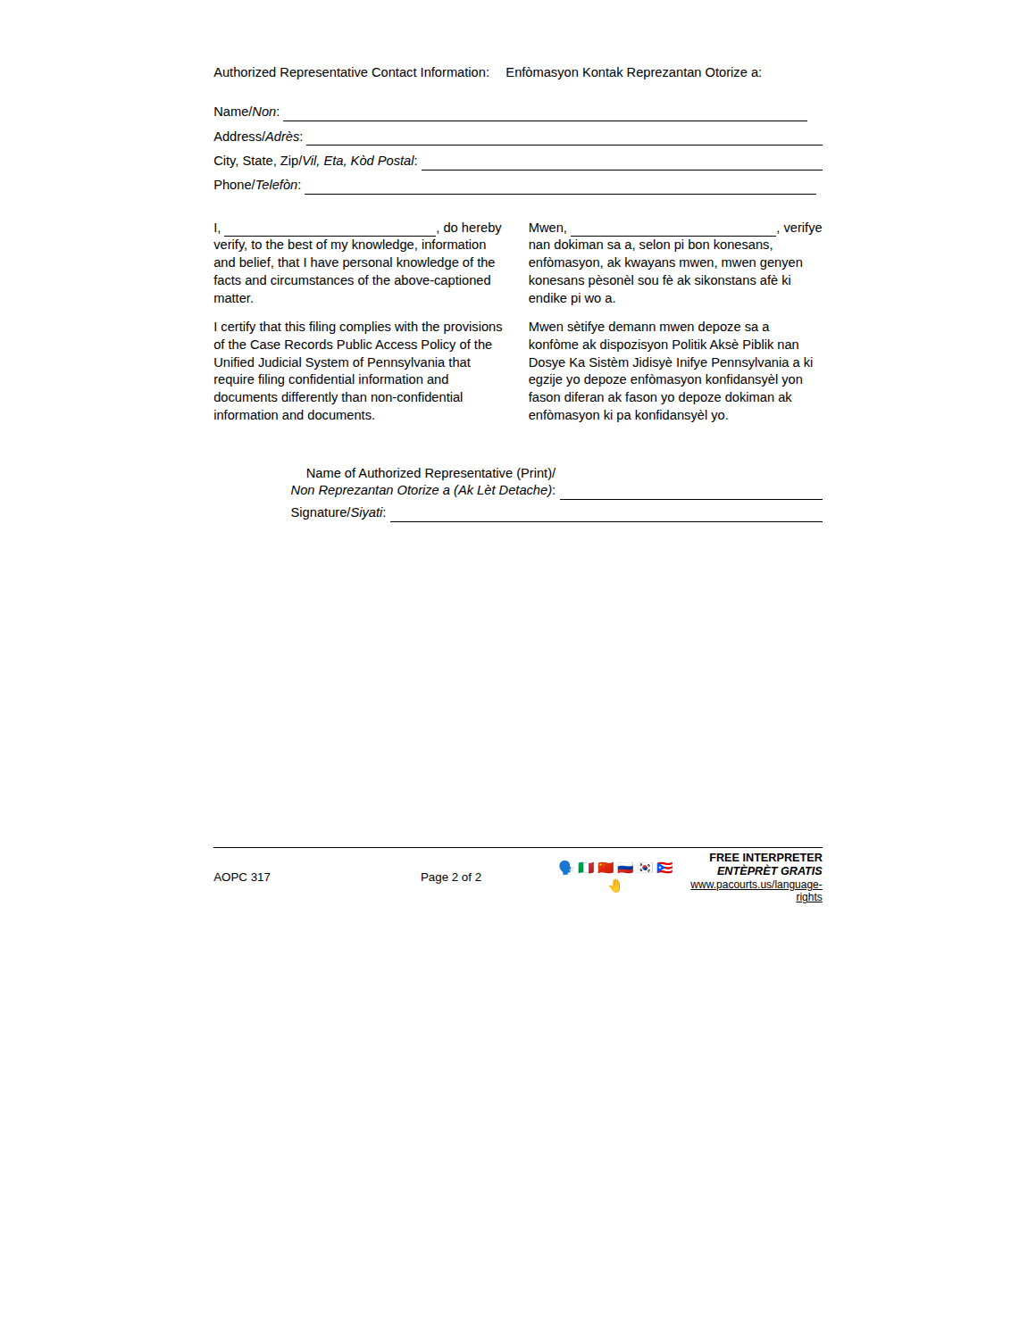Authorized Representative Contact Information:
Enfòmasyon Kontak Reprezantan Otorize a:
Name/Non:
Address/Adrès:
City, State, Zip/Vil, Eta, Kòd Postal:
Phone/Telefòn:
I, , do hereby verify, to the best of my knowledge, information and belief, that I have personal knowledge of the facts and circumstances of the above-captioned matter.
I certify that this filing complies with the provisions of the Case Records Public Access Policy of the Unified Judicial System of Pennsylvania that require filing confidential information and documents differently than non-confidential information and documents.
Mwen, , verifye nan dokiman sa a, selon pi bon konesans, enfòmasyon, ak kwayans mwen, mwen genyen konesans pèsonèl sou fè ak sikonstans afè ki endike pi wo a.
Mwen sètifye demann mwen depoze sa a konfòme ak dispozisyon Politik Aksè Piblik nan Dosye Ka Sistèm Jidisyè Inifye Pennsylvania a ki egzije yo depoze enfòmasyon konfidansyèl yon fason diferan ak fason yo depoze dokiman ak enfòmasyon ki pa konfidansyèl yo.
Name of Authorized Representative (Print)/ Non Reprezantan Otorize a (Ak Lèt Detache):
Signature/Siyati:
AOPC 317
Page 2 of 2
🗣️ 🇮🇹 🇨🇳 🇷🇺 🇰🇷 🇵🇷 🤚
FREE INTERPRETER
ENTÈPRÈT GRATIS
www.pacourts.us/language-rights